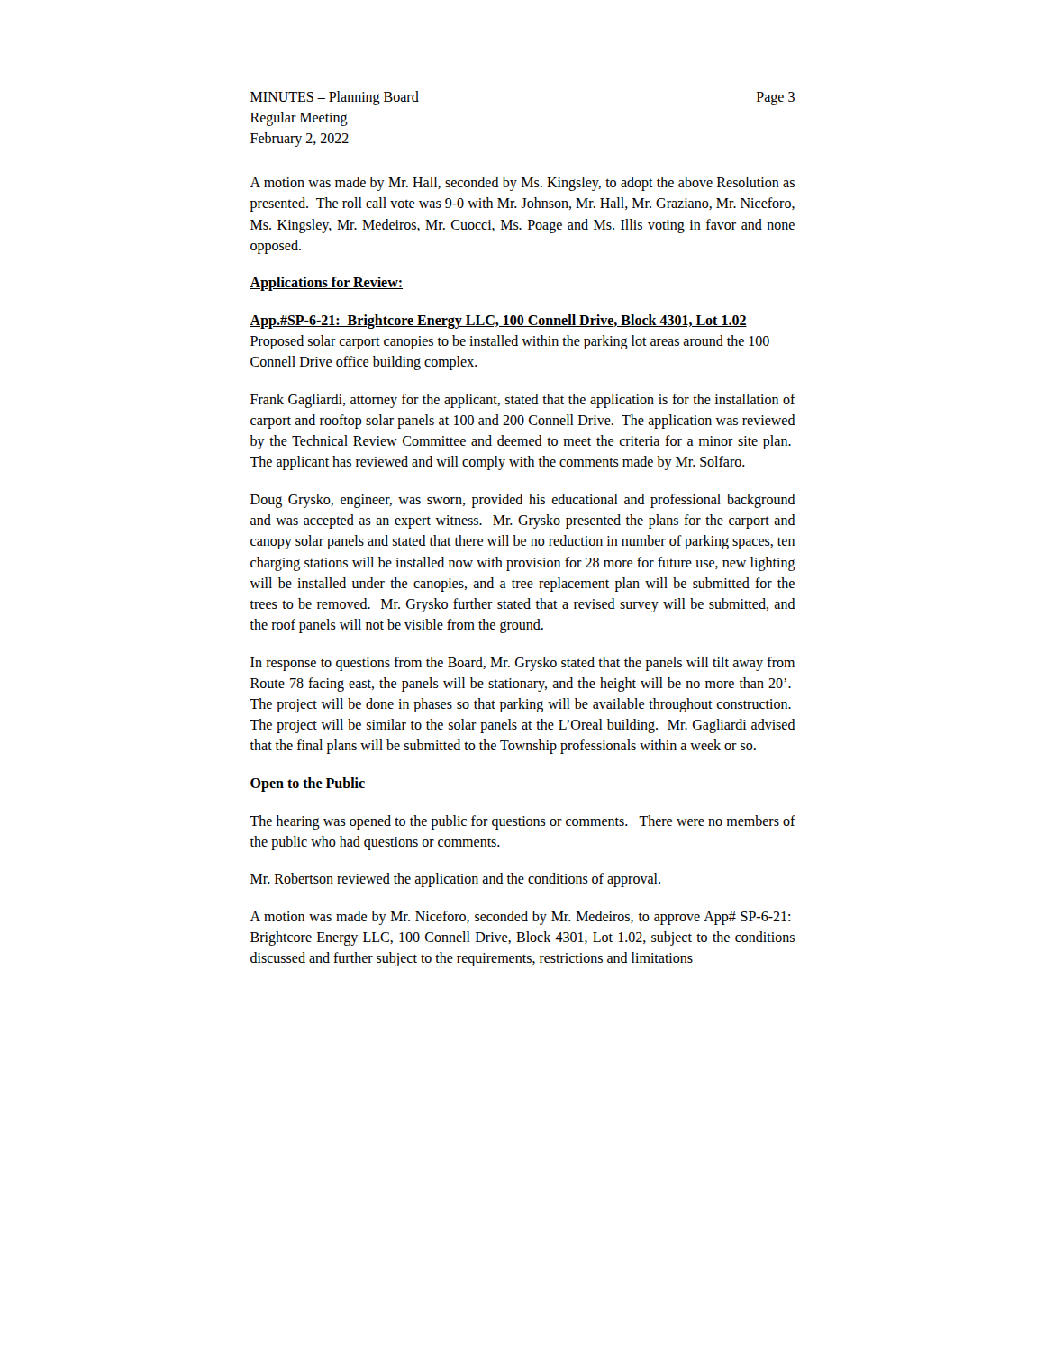MINUTES – Planning Board
Page 3
Regular Meeting
February 2, 2022
A motion was made by Mr. Hall, seconded by Ms. Kingsley, to adopt the above Resolution as presented. The roll call vote was 9-0 with Mr. Johnson, Mr. Hall, Mr. Graziano, Mr. Niceforo, Ms. Kingsley, Mr. Medeiros, Mr. Cuocci, Ms. Poage and Ms. Illis voting in favor and none opposed.
Applications for Review:
App.#SP-6-21: Brightcore Energy LLC, 100 Connell Drive, Block 4301, Lot 1.02
Proposed solar carport canopies to be installed within the parking lot areas around the 100 Connell Drive office building complex.
Frank Gagliardi, attorney for the applicant, stated that the application is for the installation of carport and rooftop solar panels at 100 and 200 Connell Drive. The application was reviewed by the Technical Review Committee and deemed to meet the criteria for a minor site plan. The applicant has reviewed and will comply with the comments made by Mr. Solfaro.
Doug Grysko, engineer, was sworn, provided his educational and professional background and was accepted as an expert witness. Mr. Grysko presented the plans for the carport and canopy solar panels and stated that there will be no reduction in number of parking spaces, ten charging stations will be installed now with provision for 28 more for future use, new lighting will be installed under the canopies, and a tree replacement plan will be submitted for the trees to be removed. Mr. Grysko further stated that a revised survey will be submitted, and the roof panels will not be visible from the ground.
In response to questions from the Board, Mr. Grysko stated that the panels will tilt away from Route 78 facing east, the panels will be stationary, and the height will be no more than 20’. The project will be done in phases so that parking will be available throughout construction. The project will be similar to the solar panels at the L’Oreal building. Mr. Gagliardi advised that the final plans will be submitted to the Township professionals within a week or so.
Open to the Public
The hearing was opened to the public for questions or comments. There were no members of the public who had questions or comments.
Mr. Robertson reviewed the application and the conditions of approval.
A motion was made by Mr. Niceforo, seconded by Mr. Medeiros, to approve App# SP-6-21: Brightcore Energy LLC, 100 Connell Drive, Block 4301, Lot 1.02, subject to the conditions discussed and further subject to the requirements, restrictions and limitations